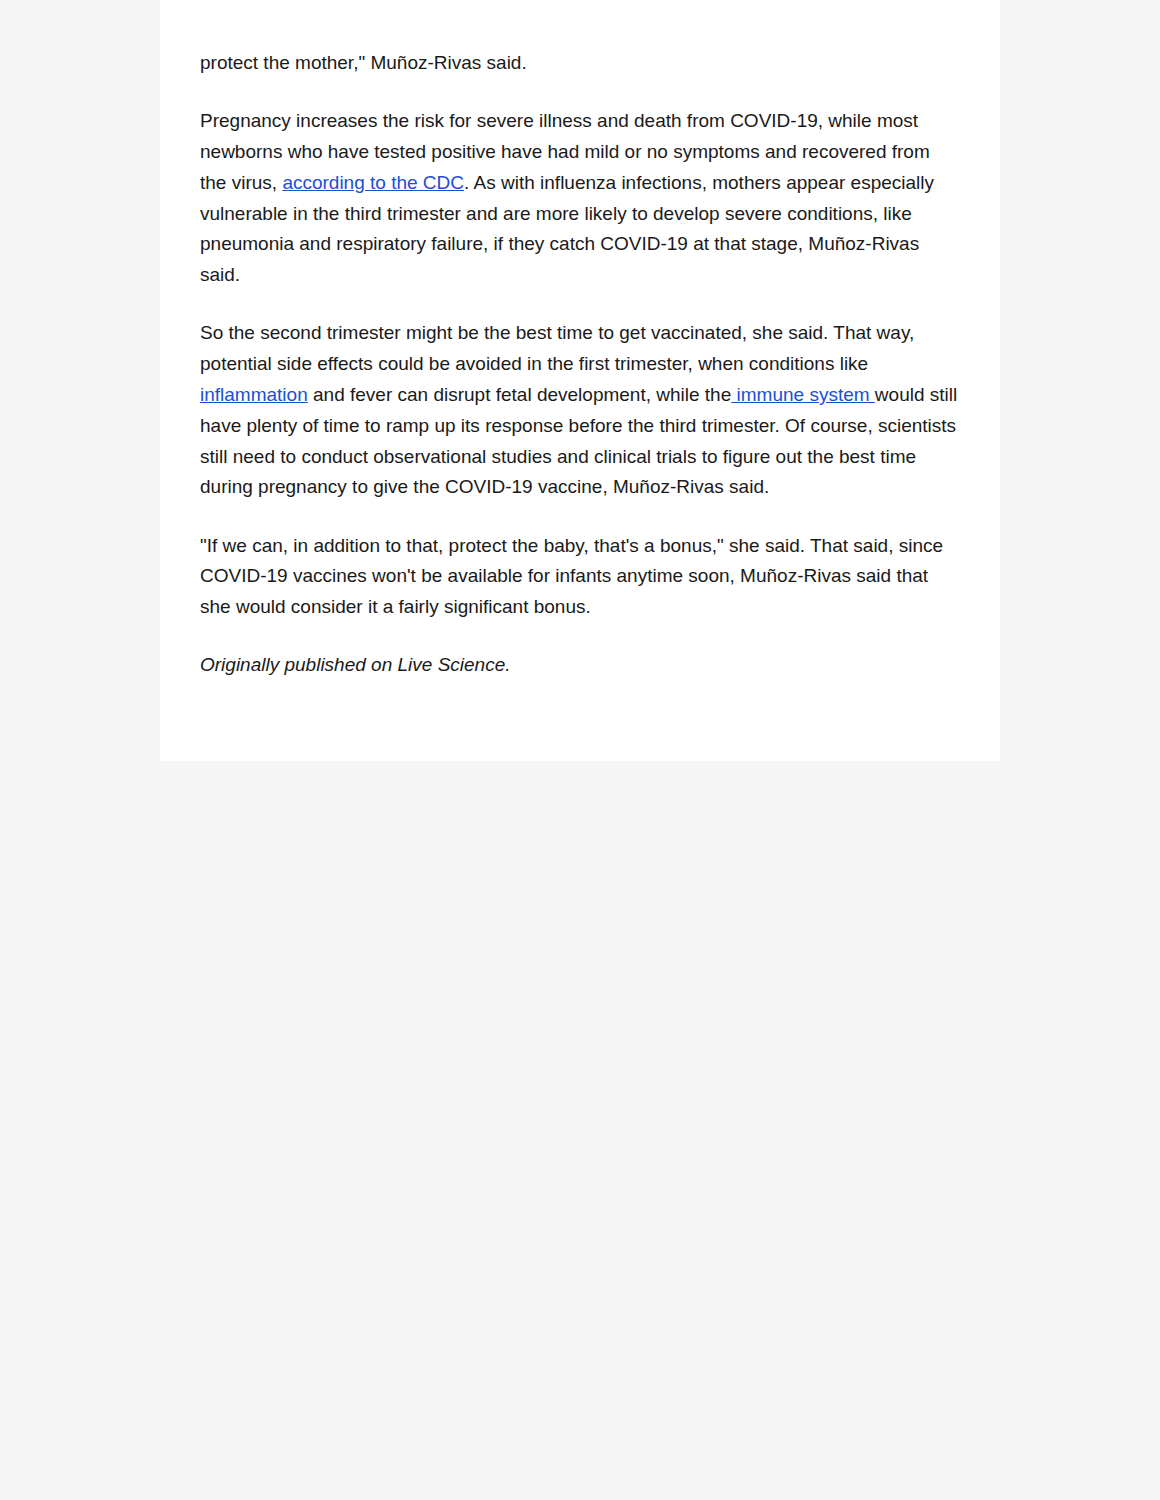protect the mother," Muñoz-Rivas said.
Pregnancy increases the risk for severe illness and death from COVID-19, while most newborns who have tested positive have had mild or no symptoms and recovered from the virus, according to the CDC. As with influenza infections, mothers appear especially vulnerable in the third trimester and are more likely to develop severe conditions, like pneumonia and respiratory failure, if they catch COVID-19 at that stage, Muñoz-Rivas said.
So the second trimester might be the best time to get vaccinated, she said. That way, potential side effects could be avoided in the first trimester, when conditions like inflammation and fever can disrupt fetal development, while the immune system would still have plenty of time to ramp up its response before the third trimester. Of course, scientists still need to conduct observational studies and clinical trials to figure out the best time during pregnancy to give the COVID-19 vaccine, Muñoz-Rivas said.
"If we can, in addition to that, protect the baby, that's a bonus," she said. That said, since COVID-19 vaccines won't be available for infants anytime soon, Muñoz-Rivas said that she would consider it a fairly significant bonus.
Originally published on Live Science.